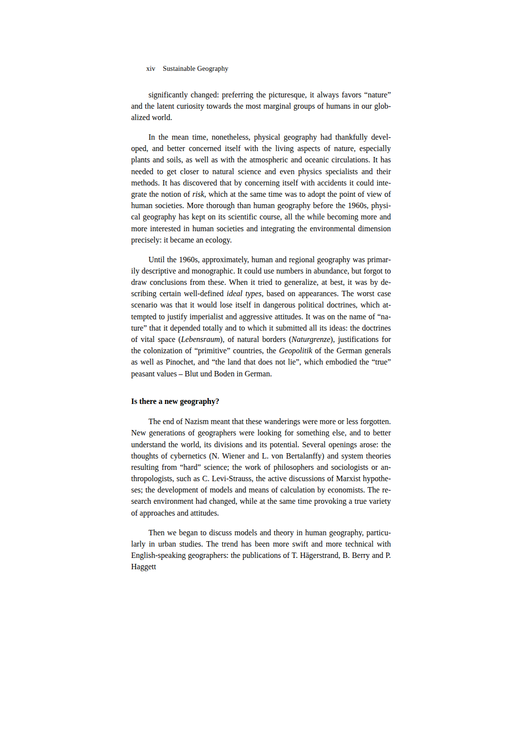xiv Sustainable Geography
significantly changed: preferring the picturesque, it always favors “nature” and the latent curiosity towards the most marginal groups of humans in our globalized world.
In the mean time, nonetheless, physical geography had thankfully developed, and better concerned itself with the living aspects of nature, especially plants and soils, as well as with the atmospheric and oceanic circulations. It has needed to get closer to natural science and even physics specialists and their methods. It has discovered that by concerning itself with accidents it could integrate the notion of risk, which at the same time was to adopt the point of view of human societies. More thorough than human geography before the 1960s, physical geography has kept on its scientific course, all the while becoming more and more interested in human societies and integrating the environmental dimension precisely: it became an ecology.
Until the 1960s, approximately, human and regional geography was primarily descriptive and monographic. It could use numbers in abundance, but forgot to draw conclusions from these. When it tried to generalize, at best, it was by describing certain well-defined ideal types, based on appearances. The worst case scenario was that it would lose itself in dangerous political doctrines, which attempted to justify imperialist and aggressive attitudes. It was on the name of “nature” that it depended totally and to which it submitted all its ideas: the doctrines of vital space (Lebensraum), of natural borders (Naturgrenze), justifications for the colonization of “primitive” countries, the Geopolitik of the German generals as well as Pinochet, and “the land that does not lie”, which embodied the “true” peasant values – Blut und Boden in German.
Is there a new geography?
The end of Nazism meant that these wanderings were more or less forgotten. New generations of geographers were looking for something else, and to better understand the world, its divisions and its potential. Several openings arose: the thoughts of cybernetics (N. Wiener and L. von Bertalanffy) and system theories resulting from “hard” science; the work of philosophers and sociologists or anthropologists, such as C. Levi-Strauss, the active discussions of Marxist hypotheses; the development of models and means of calculation by economists. The research environment had changed, while at the same time provoking a true variety of approaches and attitudes.
Then we began to discuss models and theory in human geography, particularly in urban studies. The trend has been more swift and more technical with English-speaking geographers: the publications of T. Hägerstrand, B. Berry and P. Haggett